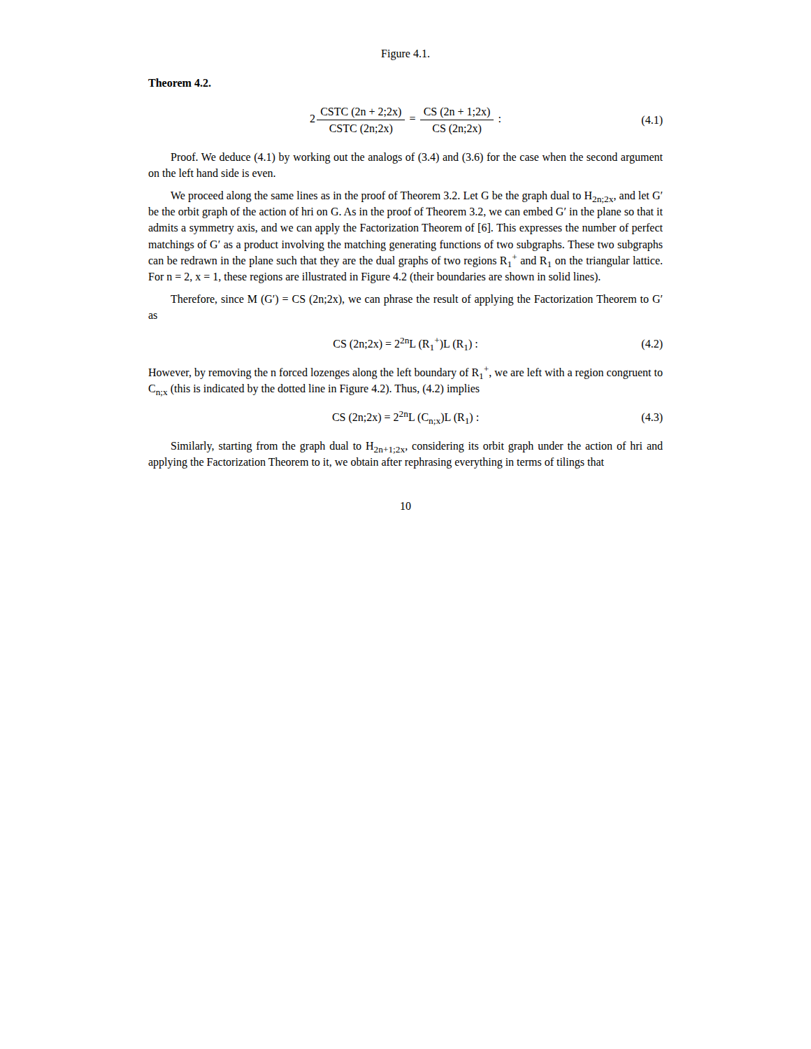Figure 4.1.
Theorem 4.2.
2CSTC (2n + 2;2x) CSTC (2n;2x) = CS (2n + 1;2x) CS (2n;2x) : (4.1)
Proof. We deduce (4.1) by working out the analogs of (3.4) and (3.6) for the case when the second argument on the left hand side is even.
We proceed along the same lines as in the proof of Theorem 3.2. Let G be the graph dual to H2n;2x, and let G′ be the orbit graph of the action of hri on G. As in the proof of Theorem 3.2, we can embed G′ in the plane so that it admits a symmetry axis, and we can apply the Factorization Theorem of [6]. This expresses the number of perfect matchings of G′ as a product involving the matching generating functions of two subgraphs. These two subgraphs can be redrawn in the plane such that they are the dual graphs of two regions R1+ and R1 on the triangular lattice. For n = 2, x = 1, these regions are illustrated in Figure 4.2 (their boundaries are shown in solid lines).
Therefore, since M (G′) = CS (2n;2x), we can phrase the result of applying the Factorization Theorem to G′ as
CS (2n;2x) = 22nL (R1+)L (R1) : (4.2)
However, by removing the n forced lozenges along the left boundary of R1+, we are left with a region congruent to Cn;x (this is indicated by the dotted line in Figure 4.2). Thus, (4.2) implies
CS (2n;2x) = 22nL (Cn;x)L (R1) : (4.3)
Similarly, starting from the graph dual to H2n+1;2x, considering its orbit graph under the action of hri and applying the Factorization Theorem to it, we obtain after rephrasing everything in terms of tilings that
10